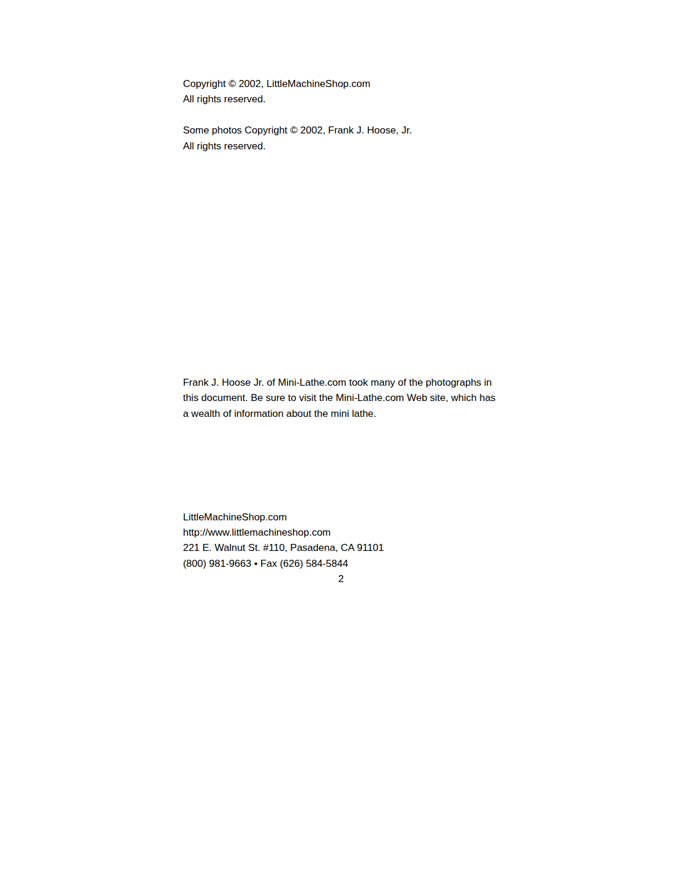Copyright © 2002, LittleMachineShop.com
All rights reserved.
Some photos Copyright © 2002, Frank J. Hoose, Jr.
All rights reserved.
Frank J. Hoose Jr. of Mini-Lathe.com took many of the photographs in this document. Be sure to visit the Mini-Lathe.com Web site, which has a wealth of information about the mini lathe.
LittleMachineShop.com
http://www.littlemachineshop.com
221 E. Walnut St. #110, Pasadena, CA 91101
(800) 981-9663 • Fax (626) 584-5844
2